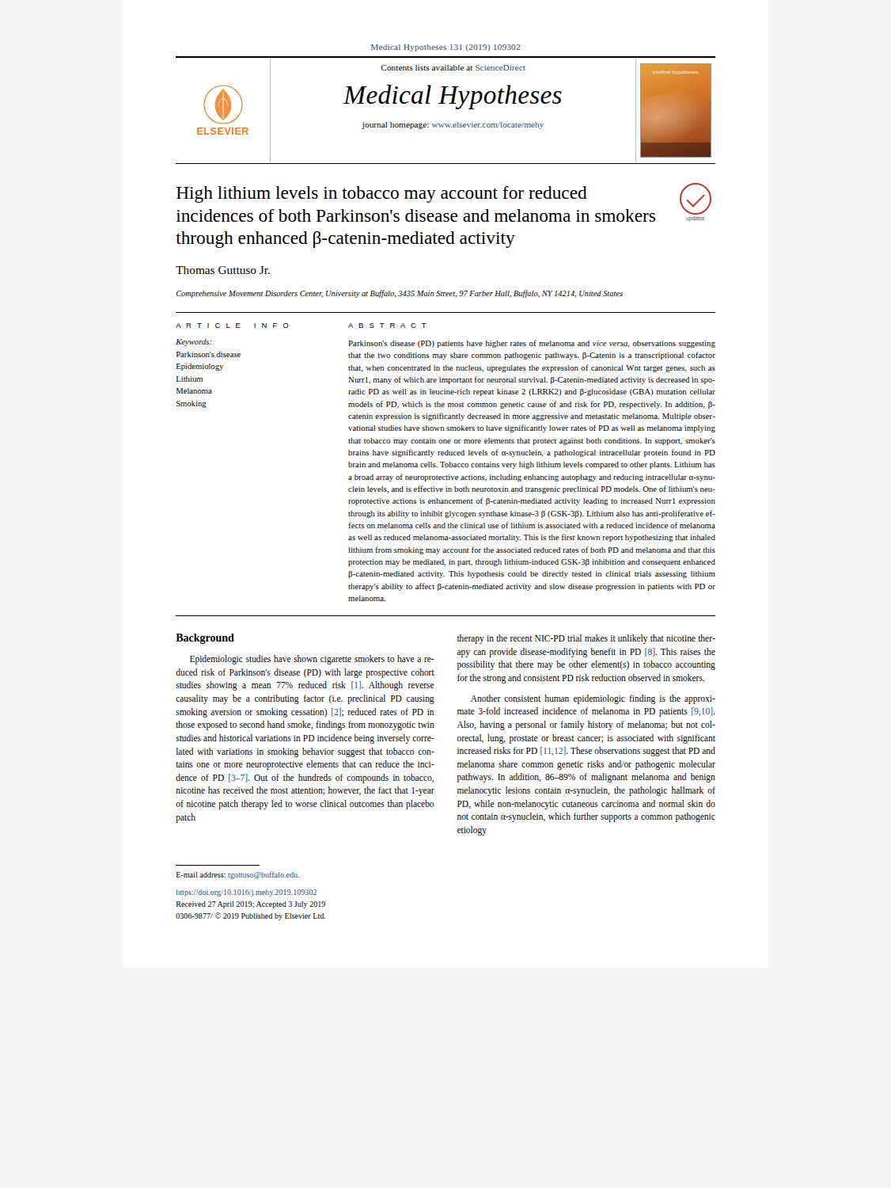Medical Hypotheses 131 (2019) 109302
ELSEVIER
Contents lists available at ScienceDirect
Medical Hypotheses
journal homepage: www.elsevier.com/locate/mehy
medical hypotheses
updates
High lithium levels in tobacco may account for reduced incidences of both Parkinson's disease and melanoma in smokers through enhanced β-catenin-mediated activity
Thomas Guttuso Jr.
Comprehensive Movement Disorders Center, University at Buffalo, 3435 Main Street, 97 Farber Hall, Buffalo, NY 14214, United States
A R T I C L E I N F O
Keywords:
Parkinson's disease
Epidemiology
Lithium
Melanoma
Smoking
A B S T R A C T
Parkinson's disease (PD) patients have higher rates of melanoma and vice versa, observations suggesting that the two conditions may share common pathogenic pathways. β-Catenin is a transcriptional cofactor that, when concentrated in the nucleus, upregulates the expression of canonical Wnt target genes, such as Nurr1, many of which are important for neuronal survival. β-Catenin-mediated activity is decreased in sporadic PD as well as in leucine-rich repeat kinase 2 (LRRK2) and β-glucosidase (GBA) mutation cellular models of PD, which is the most common genetic cause of and risk for PD, respectively. In addition, β-catenin expression is significantly decreased in more aggressive and metastatic melanoma. Multiple observational studies have shown smokers to have significantly lower rates of PD as well as melanoma implying that tobacco may contain one or more elements that protect against both conditions. In support, smoker's brains have significantly reduced levels of α-synuclein, a pathological intracellular protein found in PD brain and melanoma cells. Tobacco contains very high lithium levels compared to other plants. Lithium has a broad array of neuroprotective actions, including enhancing autophagy and reducing intracellular α-synuclein levels, and is effective in both neurotoxin and transgenic preclinical PD models. One of lithium's neuroprotective actions is enhancement of β-catenin-mediated activity leading to increased Nurr1 expression through its ability to inhibit glycogen synthase kinase-3 β (GSK-3β). Lithium also has anti-proliferative effects on melanoma cells and the clinical use of lithium is associated with a reduced incidence of melanoma as well as reduced melanoma-associated mortality. This is the first known report hypothesizing that inhaled lithium from smoking may account for the associated reduced rates of both PD and melanoma and that this protection may be mediated, in part, through lithium-induced GSK-3β inhibition and consequent enhanced β-catenin-mediated activity. This hypothesis could be directly tested in clinical trials assessing lithium therapy's ability to affect β-catenin-mediated activity and slow disease progression in patients with PD or melanoma.
Background
Epidemiologic studies have shown cigarette smokers to have a reduced risk of Parkinson's disease (PD) with large prospective cohort studies showing a mean 77% reduced risk [1]. Although reverse causality may be a contributing factor (i.e. preclinical PD causing smoking aversion or smoking cessation) [2]; reduced rates of PD in those exposed to second hand smoke, findings from monozygotic twin studies and historical variations in PD incidence being inversely correlated with variations in smoking behavior suggest that tobacco contains one or more neuroprotective elements that can reduce the incidence of PD [3–7]. Out of the hundreds of compounds in tobacco, nicotine has received the most attention; however, the fact that 1-year of nicotine patch therapy led to worse clinical outcomes than placebo patch
therapy in the recent NIC-PD trial makes it unlikely that nicotine therapy can provide disease-modifying benefit in PD [8]. This raises the possibility that there may be other element(s) in tobacco accounting for the strong and consistent PD risk reduction observed in smokers.
Another consistent human epidemiologic finding is the approximate 3-fold increased incidence of melanoma in PD patients [9,10]. Also, having a personal or family history of melanoma; but not colorectal, lung, prostate or breast cancer; is associated with significant increased risks for PD [11,12]. These observations suggest that PD and melanoma share common genetic risks and/or pathogenic molecular pathways. In addition, 86–89% of malignant melanoma and benign melanocytic lesions contain α-synuclein, the pathologic hallmark of PD, while non-melanocytic cutaneous carcinoma and normal skin do not contain α-synuclein, which further supports a common pathogenic etiology
E-mail address: tguttuso@buffalo.edu.
https://doi.org/10.1016/j.mehy.2019.109302
Received 27 April 2019; Accepted 3 July 2019
0306-9877/ © 2019 Published by Elsevier Ltd.